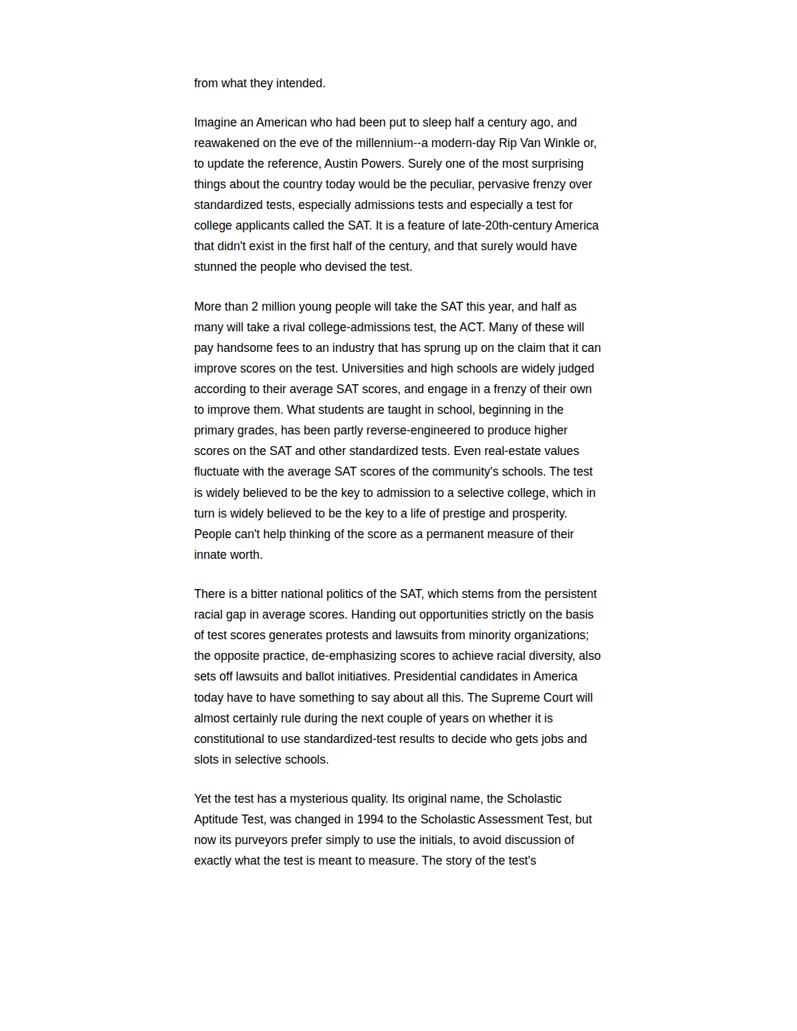from what they intended.
Imagine an American who had been put to sleep half a century ago, and reawakened on the eve of the millennium--a modern-day Rip Van Winkle or, to update the reference, Austin Powers. Surely one of the most surprising things about the country today would be the peculiar, pervasive frenzy over standardized tests, especially admissions tests and especially a test for college applicants called the SAT. It is a feature of late-20th-century America that didn't exist in the first half of the century, and that surely would have stunned the people who devised the test.
More than 2 million young people will take the SAT this year, and half as many will take a rival college-admissions test, the ACT. Many of these will pay handsome fees to an industry that has sprung up on the claim that it can improve scores on the test. Universities and high schools are widely judged according to their average SAT scores, and engage in a frenzy of their own to improve them. What students are taught in school, beginning in the primary grades, has been partly reverse-engineered to produce higher scores on the SAT and other standardized tests. Even real-estate values fluctuate with the average SAT scores of the community's schools. The test is widely believed to be the key to admission to a selective college, which in turn is widely believed to be the key to a life of prestige and prosperity. People can't help thinking of the score as a permanent measure of their innate worth.
There is a bitter national politics of the SAT, which stems from the persistent racial gap in average scores. Handing out opportunities strictly on the basis of test scores generates protests and lawsuits from minority organizations; the opposite practice, de-emphasizing scores to achieve racial diversity, also sets off lawsuits and ballot initiatives. Presidential candidates in America today have to have something to say about all this. The Supreme Court will almost certainly rule during the next couple of years on whether it is constitutional to use standardized-test results to decide who gets jobs and slots in selective schools.
Yet the test has a mysterious quality. Its original name, the Scholastic Aptitude Test, was changed in 1994 to the Scholastic Assessment Test, but now its purveyors prefer simply to use the initials, to avoid discussion of exactly what the test is meant to measure. The story of the test's